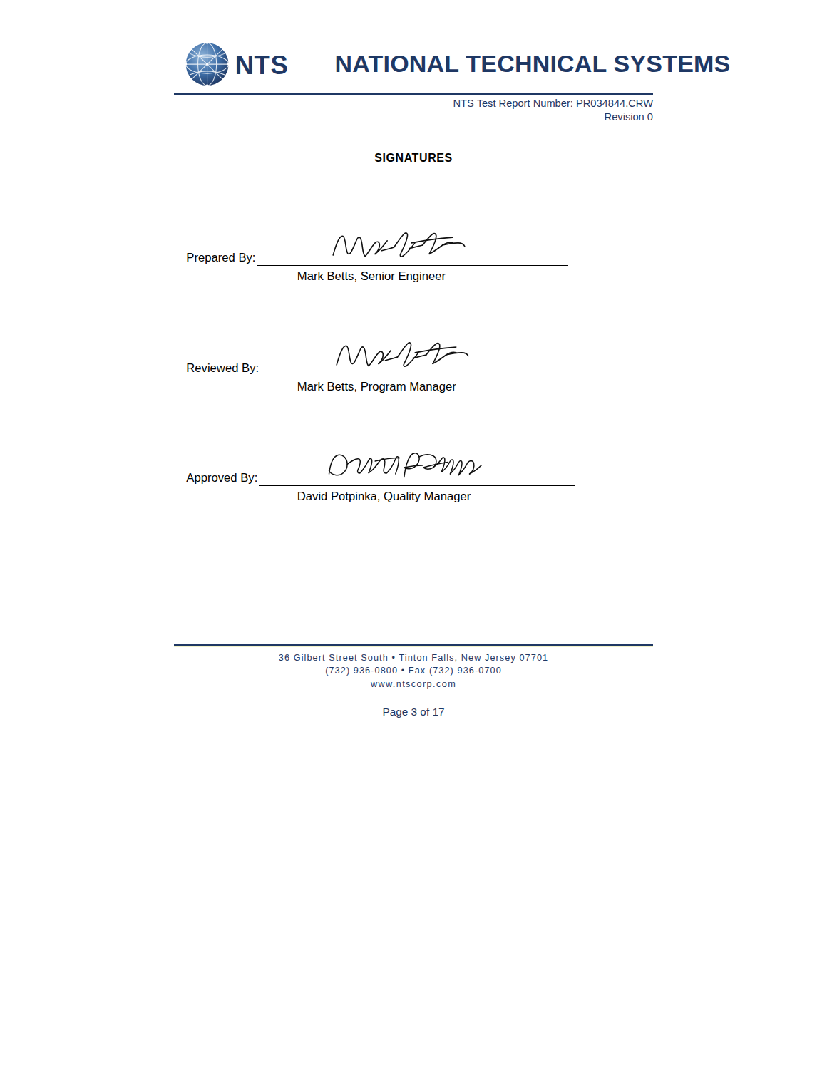NTS
NATIONAL TECHNICAL SYSTEMS
NTS Test Report Number: PR034844.CRW
Revision 0
SIGNATURES
Prepared By:
Mark Betts, Senior Engineer
Reviewed By:
Mark Betts, Program Manager
Approved By:
David Potpinka, Quality Manager
36 Gilbert Street South • Tinton Falls, New Jersey 07701
(732) 936-0800 • Fax (732) 936-0700
www.ntscorp.com
Page 3 of 17